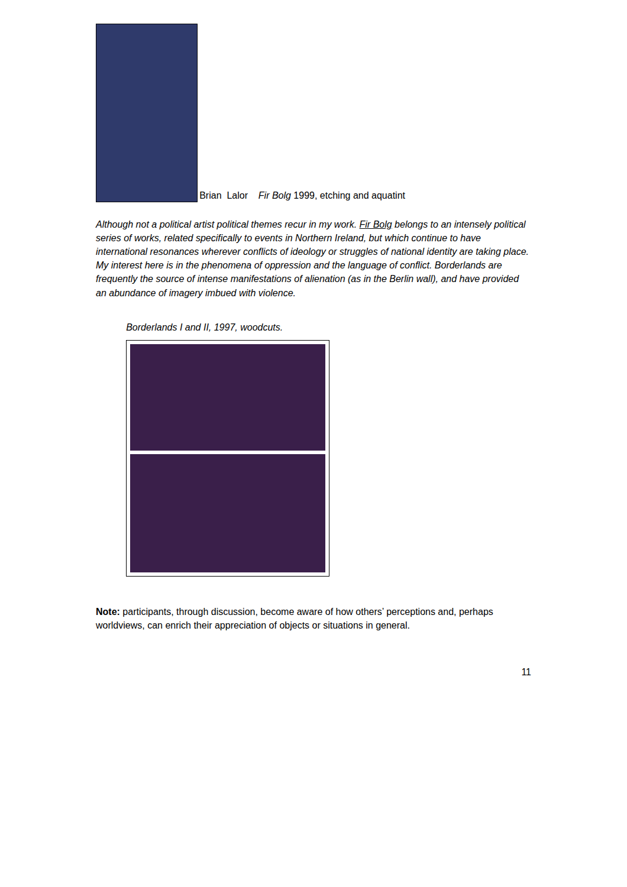Brian Lalor Fir Bolg 1999, etching and aquatint
Although not a political artist political themes recur in my work. Fir Bolg belongs to an intensely political series of works, related specifically to events in Northern Ireland, but which continue to have international resonances wherever conflicts of ideology or struggles of national identity are taking place. My interest here is in the phenomena of oppression and the language of conflict. Borderlands are frequently the source of intense manifestations of alienation (as in the Berlin wall), and have provided an abundance of imagery imbued with violence.
Borderlands I and II, 1997, woodcuts.
Note: participants, through discussion, become aware of how others’ perceptions and, perhaps worldviews, can enrich their appreciation of objects or situations in general.
11